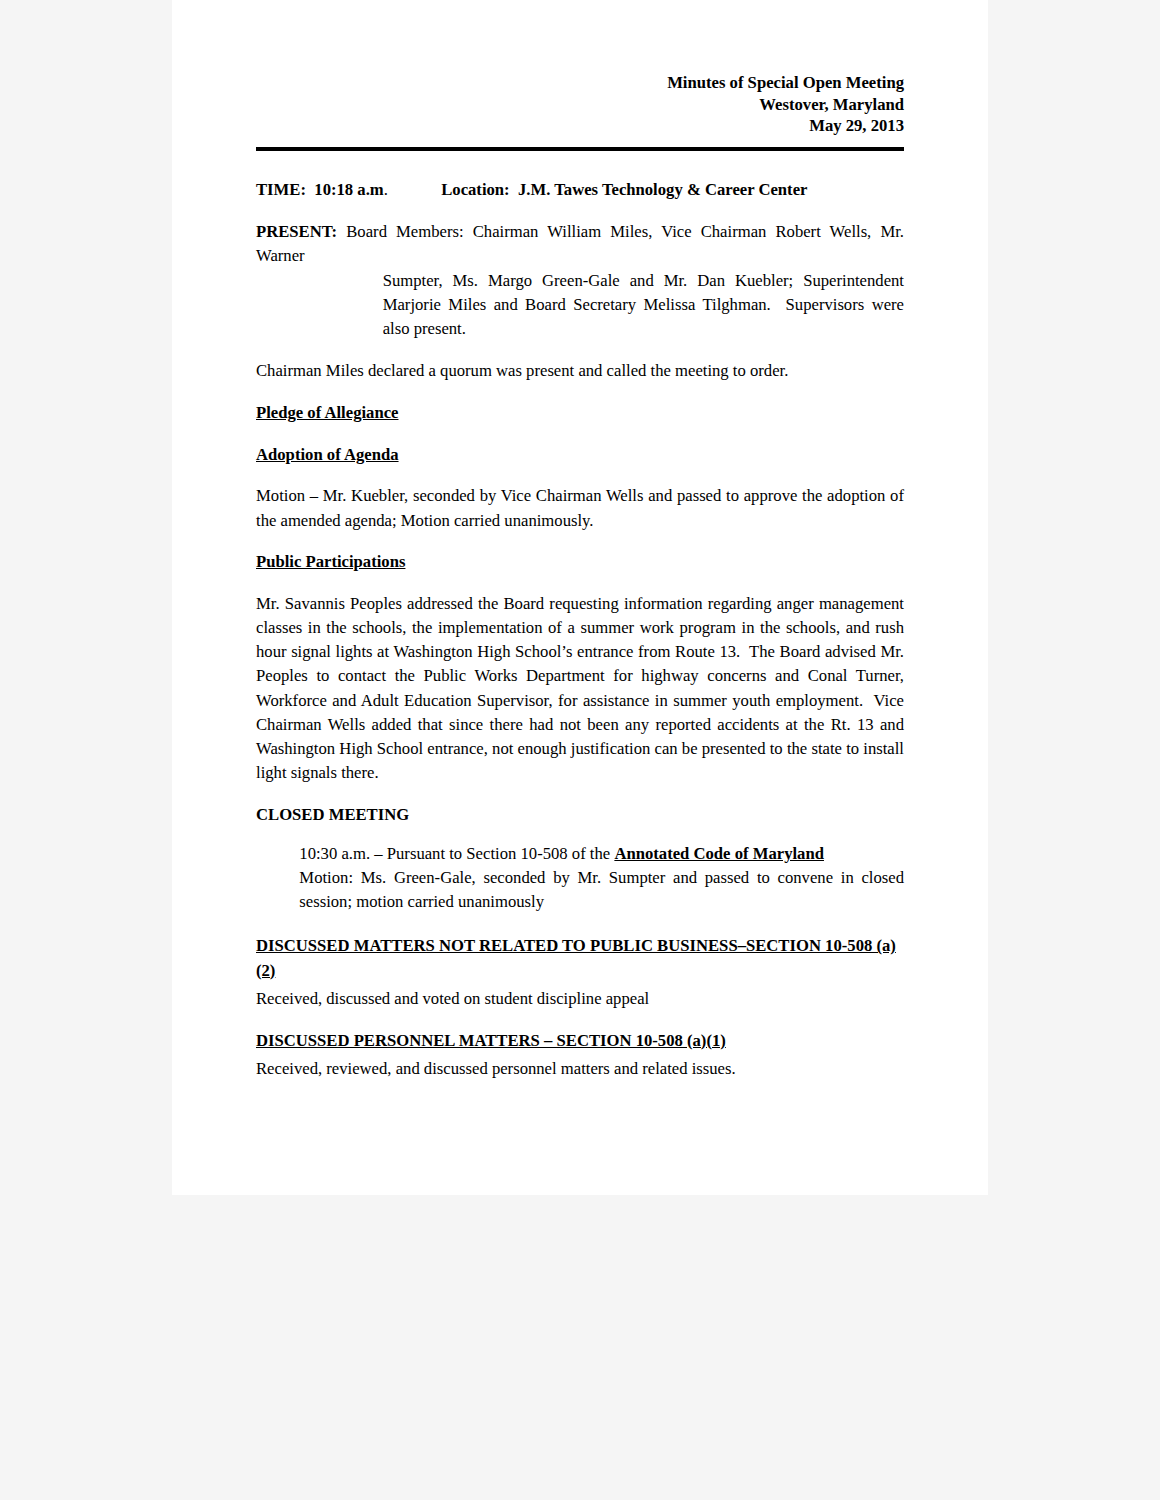Minutes of Special Open Meeting
Westover, Maryland
May 29, 2013
TIME: 10:18 a.m.Location: J.M. Tawes Technology & Career Center
PRESENT: Board Members: Chairman William Miles, Vice Chairman Robert Wells, Mr. Warner Sumpter, Ms. Margo Green-Gale and Mr. Dan Kuebler; Superintendent Marjorie Miles and Board Secretary Melissa Tilghman. Supervisors were also present.
Chairman Miles declared a quorum was present and called the meeting to order.
Pledge of Allegiance
Adoption of Agenda
Motion – Mr. Kuebler, seconded by Vice Chairman Wells and passed to approve the adoption of the amended agenda; Motion carried unanimously.
Public Participations
Mr. Savannis Peoples addressed the Board requesting information regarding anger management classes in the schools, the implementation of a summer work program in the schools, and rush hour signal lights at Washington High School’s entrance from Route 13. The Board advised Mr. Peoples to contact the Public Works Department for highway concerns and Conal Turner, Workforce and Adult Education Supervisor, for assistance in summer youth employment. Vice Chairman Wells added that since there had not been any reported accidents at the Rt. 13 and Washington High School entrance, not enough justification can be presented to the state to install light signals there.
CLOSED MEETING
10:30 a.m. – Pursuant to Section 10-508 of the Annotated Code of Maryland
Motion: Ms. Green-Gale, seconded by Mr. Sumpter and passed to convene in closed session; motion carried unanimously
DISCUSSED MATTERS NOT RELATED TO PUBLIC BUSINESS–SECTION 10-508 (a)(2)
Received, discussed and voted on student discipline appeal
DISCUSSED PERSONNEL MATTERS – SECTION 10-508 (a)(1)
Received, reviewed, and discussed personnel matters and related issues.